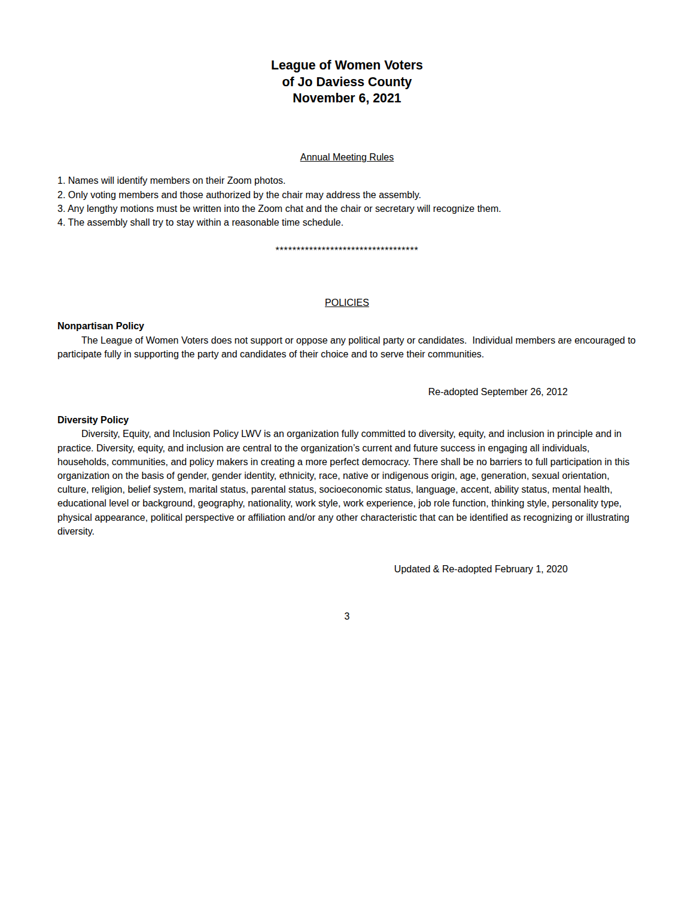League of Women Voters
of Jo Daviess County
November 6, 2021
Annual Meeting Rules
1. Names will identify members on their Zoom photos.
2. Only voting members and those authorized by the chair may address the assembly.
3. Any lengthy motions must be written into the Zoom chat and the chair or secretary will recognize them.
4. The assembly shall try to stay within a reasonable time schedule.
**********************************
POLICIES
Nonpartisan Policy
The League of Women Voters does not support or oppose any political party or candidates. Individual members are encouraged to participate fully in supporting the party and candidates of their choice and to serve their communities.
Re-adopted September 26, 2012
Diversity Policy
Diversity, Equity, and Inclusion Policy LWV is an organization fully committed to diversity, equity, and inclusion in principle and in practice. Diversity, equity, and inclusion are central to the organization’s current and future success in engaging all individuals, households, communities, and policy makers in creating a more perfect democracy. There shall be no barriers to full participation in this organization on the basis of gender, gender identity, ethnicity, race, native or indigenous origin, age, generation, sexual orientation, culture, religion, belief system, marital status, parental status, socioeconomic status, language, accent, ability status, mental health, educational level or background, geography, nationality, work style, work experience, job role function, thinking style, personality type, physical appearance, political perspective or affiliation and/or any other characteristic that can be identified as recognizing or illustrating diversity.
Updated & Re-adopted February 1, 2020
3